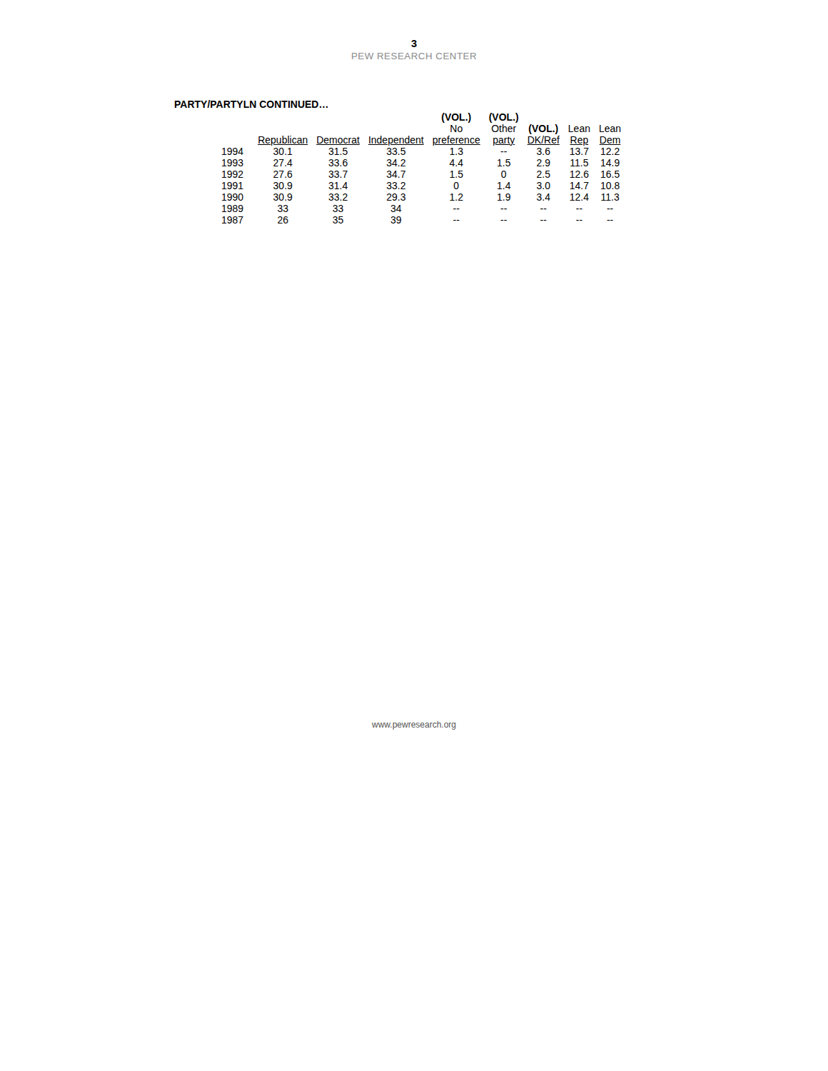3
PEW RESEARCH CENTER
PARTY/PARTYLN CONTINUED…
| | | | | (VOL.) | (VOL.) | | | |
| | | | | No | Other | (VOL.) | Lean | Lean |
| | Republican | Democrat | Independent | preference | party | DK/Ref | Rep | Dem |
| 1994 | 30.1 | 31.5 | 33.5 | 1.3 | -- | 3.6 | 13.7 | 12.2 |
| 1993 | 27.4 | 33.6 | 34.2 | 4.4 | 1.5 | 2.9 | 11.5 | 14.9 |
| 1992 | 27.6 | 33.7 | 34.7 | 1.5 | 0 | 2.5 | 12.6 | 16.5 |
| 1991 | 30.9 | 31.4 | 33.2 | 0 | 1.4 | 3.0 | 14.7 | 10.8 |
| 1990 | 30.9 | 33.2 | 29.3 | 1.2 | 1.9 | 3.4 | 12.4 | 11.3 |
| 1989 | 33 | 33 | 34 | -- | -- | -- | -- | -- |
| 1987 | 26 | 35 | 39 | -- | -- | -- | -- | -- |
www.pewresearch.org